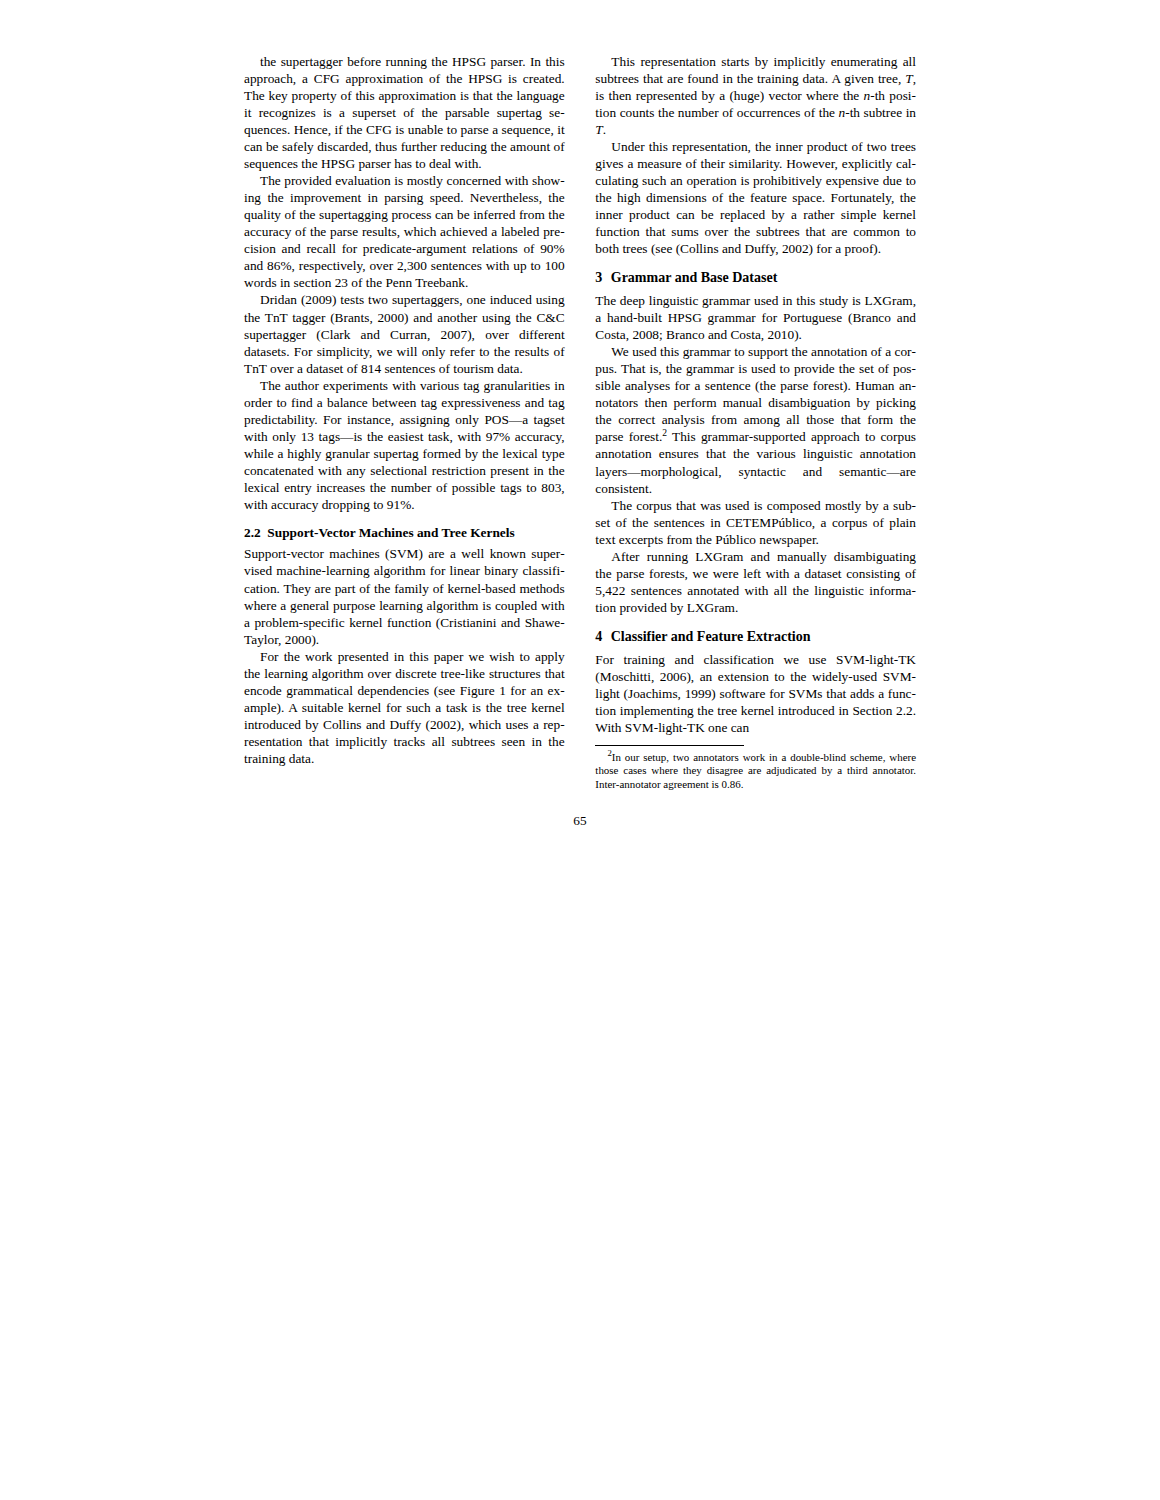the supertagger before running the HPSG parser. In this approach, a CFG approximation of the HPSG is created. The key property of this approximation is that the language it recognizes is a superset of the parsable supertag sequences. Hence, if the CFG is unable to parse a sequence, it can be safely discarded, thus further reducing the amount of sequences the HPSG parser has to deal with.
The provided evaluation is mostly concerned with showing the improvement in parsing speed. Nevertheless, the quality of the supertagging process can be inferred from the accuracy of the parse results, which achieved a labeled precision and recall for predicate-argument relations of 90% and 86%, respectively, over 2,300 sentences with up to 100 words in section 23 of the Penn Treebank.
Dridan (2009) tests two supertaggers, one induced using the TnT tagger (Brants, 2000) and another using the C&C supertagger (Clark and Curran, 2007), over different datasets. For simplicity, we will only refer to the results of TnT over a dataset of 814 sentences of tourism data.
The author experiments with various tag granularities in order to find a balance between tag expressiveness and tag predictability. For instance, assigning only POS—a tagset with only 13 tags—is the easiest task, with 97% accuracy, while a highly granular supertag formed by the lexical type concatenated with any selectional restriction present in the lexical entry increases the number of possible tags to 803, with accuracy dropping to 91%.
2.2 Support-Vector Machines and Tree Kernels
Support-vector machines (SVM) are a well known supervised machine-learning algorithm for linear binary classification. They are part of the family of kernel-based methods where a general purpose learning algorithm is coupled with a problem-specific kernel function (Cristianini and Shawe-Taylor, 2000).
For the work presented in this paper we wish to apply the learning algorithm over discrete tree-like structures that encode grammatical dependencies (see Figure 1 for an example). A suitable kernel for such a task is the tree kernel introduced by Collins and Duffy (2002), which uses a representation that implicitly tracks all subtrees seen in the training data.
This representation starts by implicitly enumerating all subtrees that are found in the training data. A given tree, T, is then represented by a (huge) vector where the n-th position counts the number of occurrences of the n-th subtree in T.
Under this representation, the inner product of two trees gives a measure of their similarity. However, explicitly calculating such an operation is prohibitively expensive due to the high dimensions of the feature space. Fortunately, the inner product can be replaced by a rather simple kernel function that sums over the subtrees that are common to both trees (see (Collins and Duffy, 2002) for a proof).
3 Grammar and Base Dataset
The deep linguistic grammar used in this study is LXGram, a hand-built HPSG grammar for Portuguese (Branco and Costa, 2008; Branco and Costa, 2010).
We used this grammar to support the annotation of a corpus. That is, the grammar is used to provide the set of possible analyses for a sentence (the parse forest). Human annotators then perform manual disambiguation by picking the correct analysis from among all those that form the parse forest.2 This grammar-supported approach to corpus annotation ensures that the various linguistic annotation layers—morphological, syntactic and semantic—are consistent.
The corpus that was used is composed mostly by a subset of the sentences in CETEMPúblico, a corpus of plain text excerpts from the Público newspaper.
After running LXGram and manually disambiguating the parse forests, we were left with a dataset consisting of 5,422 sentences annotated with all the linguistic information provided by LXGram.
4 Classifier and Feature Extraction
For training and classification we use SVM-light-TK (Moschitti, 2006), an extension to the widely-used SVM-light (Joachims, 1999) software for SVMs that adds a function implementing the tree kernel introduced in Section 2.2. With SVM-light-TK one can
2In our setup, two annotators work in a double-blind scheme, where those cases where they disagree are adjudicated by a third annotator. Inter-annotator agreement is 0.86.
65